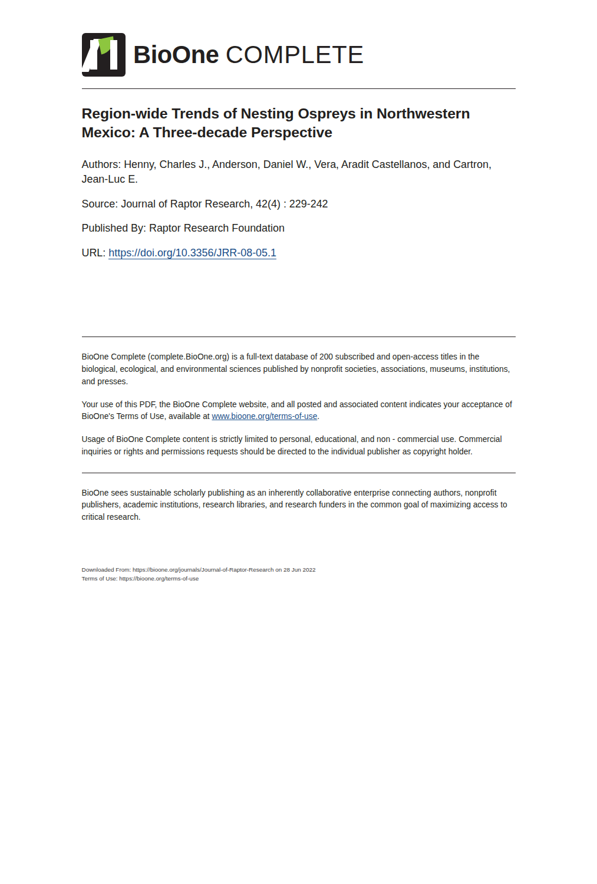Bio One COMPLETE
Region-wide Trends of Nesting Ospreys in Northwestern Mexico: A Three-decade Perspective
Authors: Henny, Charles J., Anderson, Daniel W., Vera, Aradit Castellanos, and Cartron, Jean-Luc E.
Source: Journal of Raptor Research, 42(4) : 229-242
Published By: Raptor Research Foundation
URL: https://doi.org/10.3356/JRR-08-05.1
BioOne Complete (complete.BioOne.org) is a full-text database of 200 subscribed and open-access titles in the biological, ecological, and environmental sciences published by nonprofit societies, associations, museums, institutions, and presses.
Your use of this PDF, the BioOne Complete website, and all posted and associated content indicates your acceptance of BioOne's Terms of Use, available at www.bioone.org/terms-of-use.
Usage of BioOne Complete content is strictly limited to personal, educational, and non - commercial use. Commercial inquiries or rights and permissions requests should be directed to the individual publisher as copyright holder.
BioOne sees sustainable scholarly publishing as an inherently collaborative enterprise connecting authors, nonprofit publishers, academic institutions, research libraries, and research funders in the common goal of maximizing access to critical research.
Downloaded From: https://bioone.org/journals/Journal-of-Raptor-Research on 28 Jun 2022
Terms of Use: https://bioone.org/terms-of-use